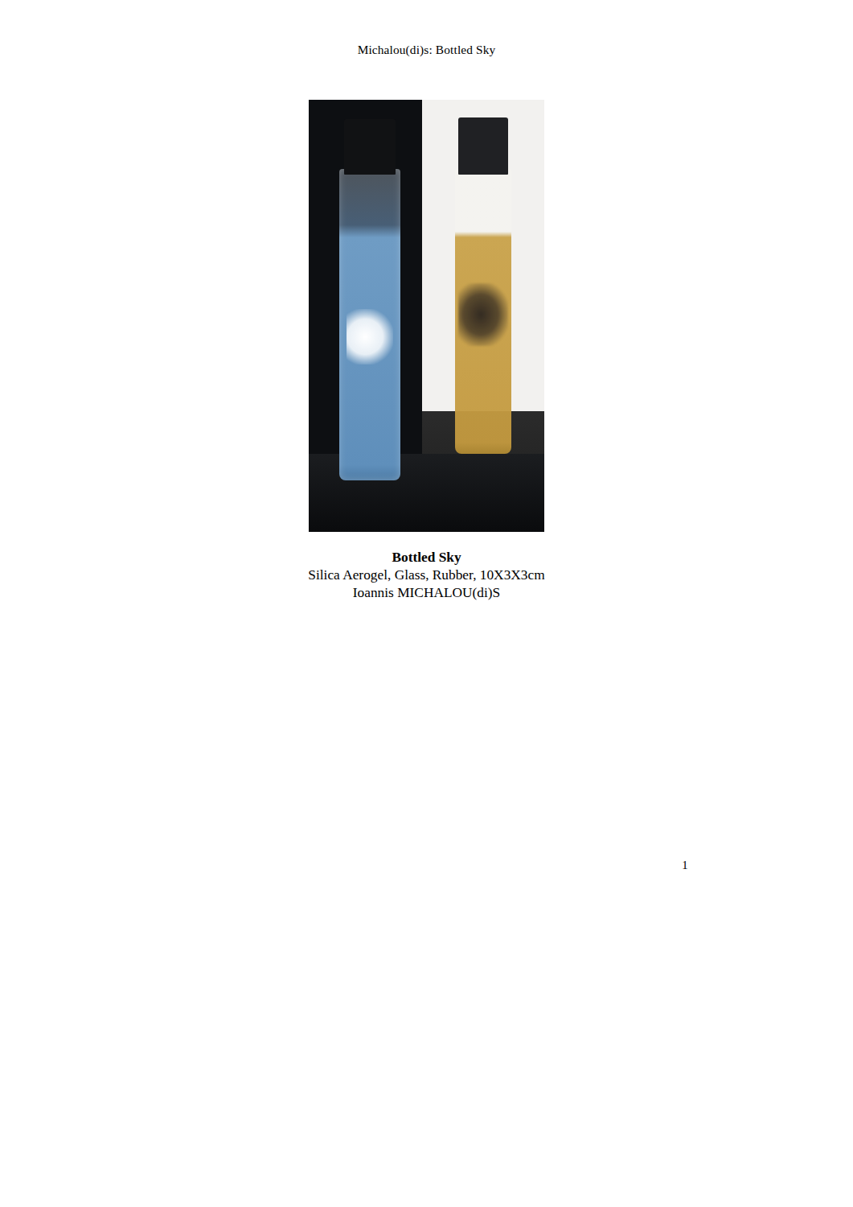Michalou(di)s: Bottled Sky
Bottled Sky Silica Aerogel, Glass, Rubber, 10X3X3cm Ioannis MICHALOU(di)S
1